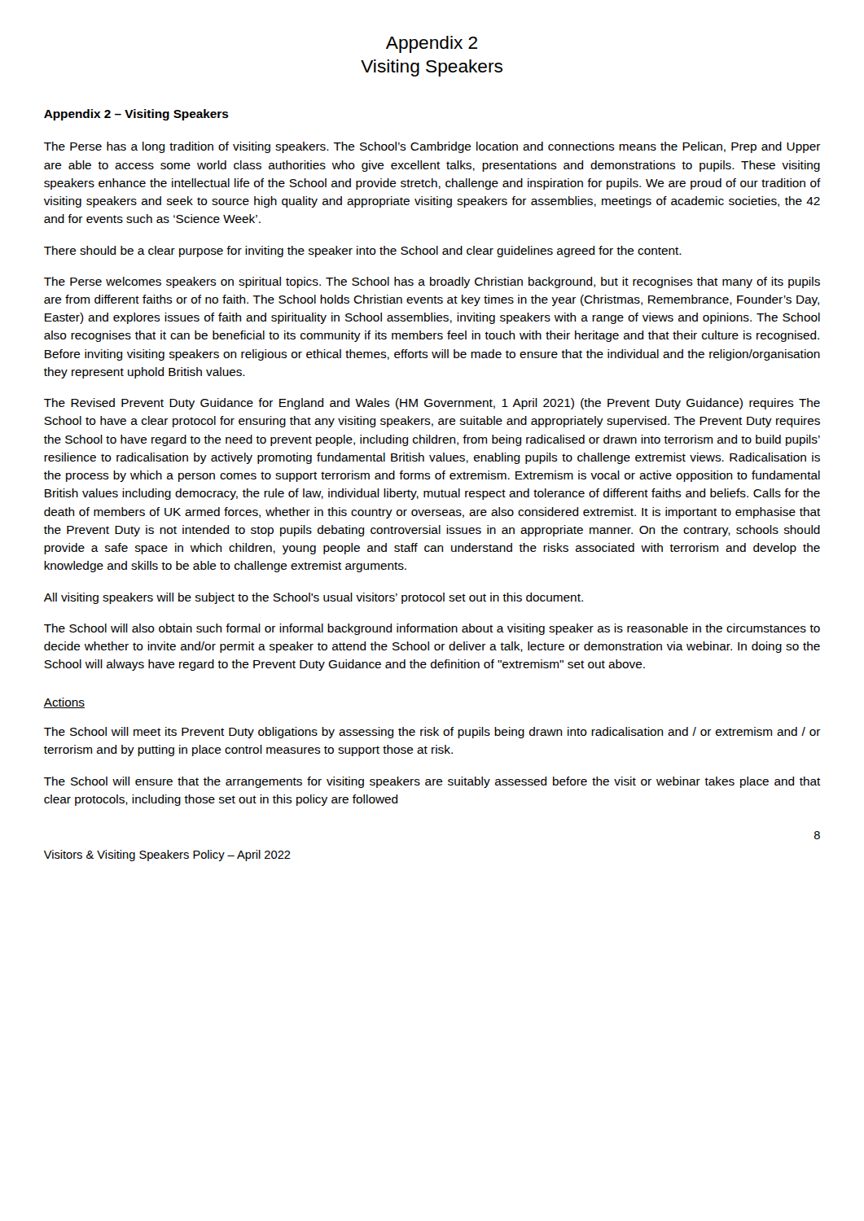Appendix 2
Visiting Speakers
Appendix 2 – Visiting Speakers
The Perse has a long tradition of visiting speakers. The School’s Cambridge location and connections means the Pelican, Prep and Upper are able to access some world class authorities who give excellent talks, presentations and demonstrations to pupils. These visiting speakers enhance the intellectual life of the School and provide stretch, challenge and inspiration for pupils. We are proud of our tradition of visiting speakers and seek to source high quality and appropriate visiting speakers for assemblies, meetings of academic societies, the 42 and for events such as ‘Science Week’.
There should be a clear purpose for inviting the speaker into the School and clear guidelines agreed for the content.
The Perse welcomes speakers on spiritual topics. The School has a broadly Christian background, but it recognises that many of its pupils are from different faiths or of no faith. The School holds Christian events at key times in the year (Christmas, Remembrance, Founder’s Day, Easter) and explores issues of faith and spirituality in School assemblies, inviting speakers with a range of views and opinions. The School also recognises that it can be beneficial to its community if its members feel in touch with their heritage and that their culture is recognised. Before inviting visiting speakers on religious or ethical themes, efforts will be made to ensure that the individual and the religion/organisation they represent uphold British values.
The Revised Prevent Duty Guidance for England and Wales (HM Government, 1 April 2021) (the Prevent Duty Guidance) requires The School to have a clear protocol for ensuring that any visiting speakers, are suitable and appropriately supervised. The Prevent Duty requires the School to have regard to the need to prevent people, including children, from being radicalised or drawn into terrorism and to build pupils’ resilience to radicalisation by actively promoting fundamental British values, enabling pupils to challenge extremist views. Radicalisation is the process by which a person comes to support terrorism and forms of extremism. Extremism is vocal or active opposition to fundamental British values including democracy, the rule of law, individual liberty, mutual respect and tolerance of different faiths and beliefs. Calls for the death of members of UK armed forces, whether in this country or overseas, are also considered extremist. It is important to emphasise that the Prevent Duty is not intended to stop pupils debating controversial issues in an appropriate manner. On the contrary, schools should provide a safe space in which children, young people and staff can understand the risks associated with terrorism and develop the knowledge and skills to be able to challenge extremist arguments.
All visiting speakers will be subject to the School's usual visitors’ protocol set out in this document.
The School will also obtain such formal or informal background information about a visiting speaker as is reasonable in the circumstances to decide whether to invite and/or permit a speaker to attend the School or deliver a talk, lecture or demonstration via webinar. In doing so the School will always have regard to the Prevent Duty Guidance and the definition of "extremism" set out above.
Actions
The School will meet its Prevent Duty obligations by assessing the risk of pupils being drawn into radicalisation and / or extremism and / or terrorism and by putting in place control measures to support those at risk.
The School will ensure that the arrangements for visiting speakers are suitably assessed before the visit or webinar takes place and that clear protocols, including those set out in this policy are followed
8
Visitors & Visiting Speakers Policy – April 2022